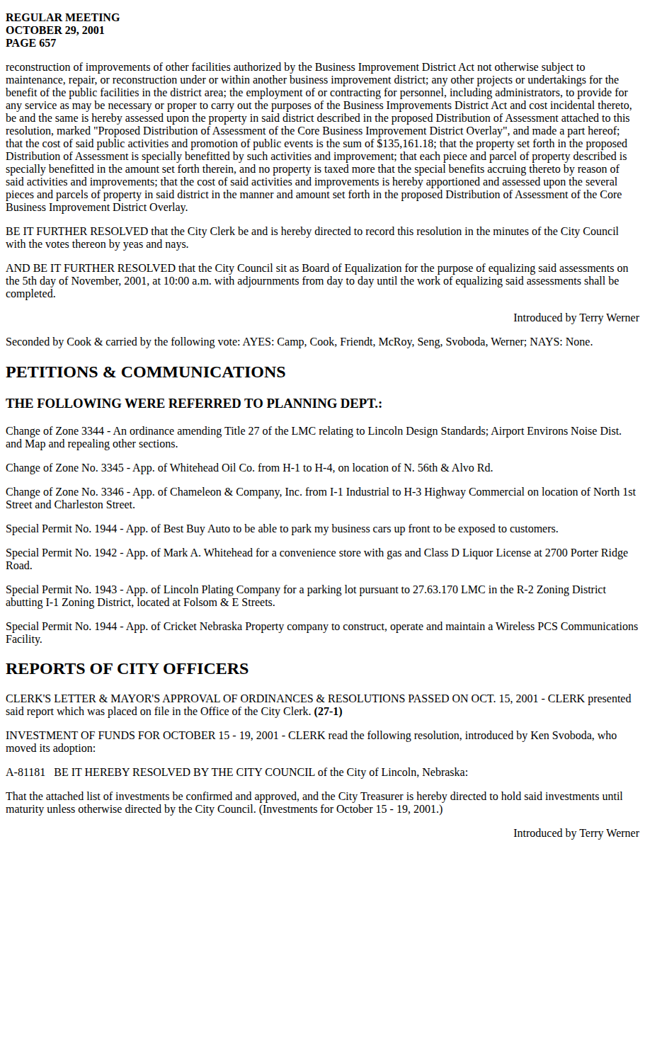REGULAR MEETING
OCTOBER 29, 2001
PAGE 657
reconstruction of improvements of other facilities authorized by the Business Improvement District Act not otherwise subject to maintenance, repair, or reconstruction under or within another business improvement district; any other projects or undertakings for the benefit of the public facilities in the district area; the employment of or contracting for personnel, including administrators, to provide for any service as may be necessary or proper to carry out the purposes of the Business Improvements District Act and cost incidental thereto, be and the same is hereby assessed upon the property in said district described in the proposed Distribution of Assessment attached to this resolution, marked "Proposed Distribution of Assessment of the Core Business Improvement District Overlay", and made a part hereof; that the cost of said public activities and promotion of public events is the sum of $135,161.18; that the property set forth in the proposed Distribution of Assessment is specially benefitted by such activities and improvement; that each piece and parcel of property described is specially benefitted in the amount set forth therein, and no property is taxed more that the special benefits accruing thereto by reason of said activities and improvements; that the cost of said activities and improvements is hereby apportioned and assessed upon the several pieces and parcels of property in said district in the manner and amount set forth in the proposed Distribution of Assessment of the Core Business Improvement District Overlay.
BE IT FURTHER RESOLVED that the City Clerk be and is hereby directed to record this resolution in the minutes of the City Council with the votes thereon by yeas and nays.
AND BE IT FURTHER RESOLVED that the City Council sit as Board of Equalization for the purpose of equalizing said assessments on the 5th day of November, 2001, at 10:00 a.m. with adjournments from day to day until the work of equalizing said assessments shall be completed.
Introduced by Terry Werner
Seconded by Cook & carried by the following vote: AYES: Camp, Cook, Friendt, McRoy, Seng, Svoboda, Werner; NAYS: None.
PETITIONS & COMMUNICATIONS
THE FOLLOWING WERE REFERRED TO PLANNING DEPT.:
Change of Zone 3344 - An ordinance amending Title 27 of the LMC relating to Lincoln Design Standards; Airport Environs Noise Dist. and Map and repealing other sections.
Change of Zone No. 3345 - App. of Whitehead Oil Co. from H-1 to H-4, on location of N. 56th & Alvo Rd.
Change of Zone No. 3346 - App. of Chameleon & Company, Inc. from I-1 Industrial to H-3 Highway Commercial on location of North 1st Street and Charleston Street.
Special Permit No. 1944 - App. of Best Buy Auto to be able to park my business cars up front to be exposed to customers.
Special Permit No. 1942 - App. of Mark A. Whitehead for a convenience store with gas and Class D Liquor License at 2700 Porter Ridge Road.
Special Permit No. 1943 - App. of Lincoln Plating Company for a parking lot pursuant to 27.63.170 LMC in the R-2 Zoning District abutting I-1 Zoning District, located at Folsom & E Streets.
Special Permit No. 1944 - App. of Cricket Nebraska Property company to construct, operate and maintain a Wireless PCS Communications Facility.
REPORTS OF CITY OFFICERS
CLERK'S LETTER & MAYOR'S APPROVAL OF ORDINANCES & RESOLUTIONS PASSED ON OCT. 15, 2001 - CLERK presented said report which was placed on file in the Office of the City Clerk. (27-1)
INVESTMENT OF FUNDS FOR OCTOBER 15 - 19, 2001 - CLERK read the following resolution, introduced by Ken Svoboda, who moved its adoption:
A-81181 BE IT HEREBY RESOLVED BY THE CITY COUNCIL of the City of Lincoln, Nebraska:
That the attached list of investments be confirmed and approved, and the City Treasurer is hereby directed to hold said investments until maturity unless otherwise directed by the City Council. (Investments for October 15 - 19, 2001.)
Introduced by Terry Werner